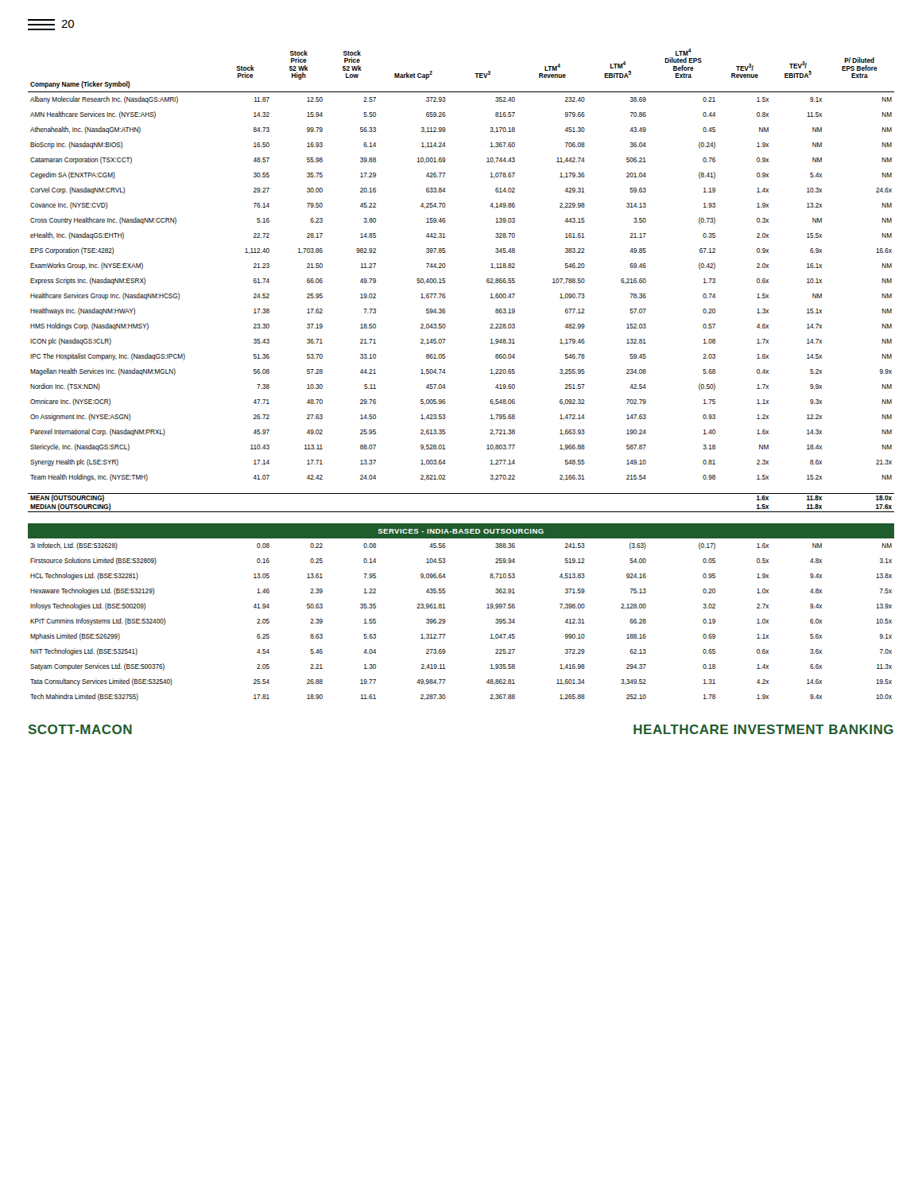20
| | Stock Price | Stock Price 52 Wk High | Stock Price 52 Wk Low | Market Cap 2 | TEV 3 | LTM 4 Revenue | LTM 4 EBITDA 5 | LTM 4 Diluted EPS Before Extra | TEV 3 / Revenue | TEV 3 / EBITDA 5 | P/ Diluted EPS Before Extra |
| --- | --- | --- | --- | --- | --- | --- | --- | --- | --- | --- | --- |
| Company Name (Ticker Symbol) | |
| Albany Molecular Research Inc. (NasdaqGS:AMRI) | 11.87 | 12.50 | 2.57 | 372.93 | 352.40 | 232.40 | 38.69 | 0.21 | 1.5x | 9.1x | NM |
| AMN Healthcare Services Inc. (NYSE:AHS) | 14.32 | 15.94 | 5.50 | 659.26 | 816.57 | 979.66 | 70.86 | 0.44 | 0.8x | 11.5x | NM |
| Athenahealth, Inc. (NasdaqGM:ATHN) | 84.73 | 99.79 | 56.33 | 3,112.99 | 3,170.18 | 451.30 | 43.49 | 0.45 | NM | NM | NM |
| BioScrip Inc. (NasdaqNM:BIOS) | 16.50 | 16.93 | 6.14 | 1,114.24 | 1,367.60 | 706.08 | 36.04 | (0.24) | 1.9x | NM | NM |
| Catamaran Corporation (TSX:CCT) | 48.57 | 55.98 | 39.88 | 10,001.69 | 10,744.43 | 11,442.74 | 506.21 | 0.76 | 0.9x | NM | NM |
| Cegedim SA (ENXTPA:CGM) | 30.55 | 35.75 | 17.29 | 426.77 | 1,078.67 | 1,179.36 | 201.04 | (8.41) | 0.9x | 5.4x | NM |
| CorVel Corp. (NasdaqNM:CRVL) | 29.27 | 30.00 | 20.16 | 633.84 | 614.02 | 429.31 | 59.63 | 1.19 | 1.4x | 10.3x | 24.6x |
| Covance Inc. (NYSE:CVD) | 76.14 | 79.50 | 45.22 | 4,254.70 | 4,149.86 | 2,229.98 | 314.13 | 1.93 | 1.9x | 13.2x | NM |
| Cross Country Healthcare Inc. (NasdaqNM:CCRN) | 5.16 | 6.23 | 3.80 | 159.46 | 139.03 | 443.15 | 3.50 | (0.73) | 0.3x | NM | NM |
| eHealth, Inc. (NasdaqGS:EHTH) | 22.72 | 28.17 | 14.85 | 442.31 | 328.70 | 161.61 | 21.17 | 0.35 | 2.0x | 15.5x | NM |
| EPS Corporation (TSE:4282) | 1,112.40 | 1,703.86 | 982.92 | 397.85 | 345.48 | 383.22 | 49.85 | 67.12 | 0.9x | 6.9x | 16.6x |
| ExamWorks Group, Inc. (NYSE:EXAM) | 21.23 | 21.50 | 11.27 | 744.20 | 1,118.82 | 546.20 | 69.46 | (0.42) | 2.0x | 16.1x | NM |
| Express Scripts Inc. (NasdaqNM:ESRX) | 61.74 | 66.06 | 49.79 | 50,400.15 | 62,866.55 | 107,788.50 | 6,216.60 | 1.73 | 0.6x | 10.1x | NM |
| Healthcare Services Group Inc. (NasdaqNM:HCSG) | 24.52 | 25.95 | 19.02 | 1,677.76 | 1,600.47 | 1,090.73 | 78.36 | 0.74 | 1.5x | NM | NM |
| Healthways Inc. (NasdaqNM:HWAY) | 17.38 | 17.62 | 7.73 | 594.36 | 863.19 | 677.12 | 57.07 | 0.20 | 1.3x | 15.1x | NM |
| HMS Holdings Corp. (NasdaqNM:HMSY) | 23.30 | 37.19 | 18.50 | 2,043.50 | 2,228.03 | 482.99 | 152.03 | 0.57 | 4.6x | 14.7x | NM |
| ICON plc (NasdaqGS:ICLR) | 35.43 | 36.71 | 21.71 | 2,145.07 | 1,948.31 | 1,179.46 | 132.81 | 1.08 | 1.7x | 14.7x | NM |
| IPC The Hospitalist Company, Inc. (NasdaqGS:IPCM) | 51.36 | 53.70 | 33.10 | 861.05 | 860.04 | 546.78 | 59.45 | 2.03 | 1.6x | 14.5x | NM |
| Magellan Health Services Inc. (NasdaqNM:MGLN) | 56.08 | 57.28 | 44.21 | 1,504.74 | 1,220.65 | 3,255.95 | 234.08 | 5.68 | 0.4x | 5.2x | 9.9x |
| Nordion Inc. (TSX:NDN) | 7.38 | 10.30 | 5.11 | 457.04 | 419.60 | 251.57 | 42.54 | (0.50) | 1.7x | 9.9x | NM |
| Omnicare Inc. (NYSE:OCR) | 47.71 | 48.70 | 29.76 | 5,005.96 | 6,548.06 | 6,092.32 | 702.79 | 1.75 | 1.1x | 9.3x | NM |
| On Assignment Inc. (NYSE:ASGN) | 26.72 | 27.63 | 14.50 | 1,423.53 | 1,795.68 | 1,472.14 | 147.63 | 0.93 | 1.2x | 12.2x | NM |
| Parexel International Corp. (NasdaqNM:PRXL) | 45.97 | 49.02 | 25.95 | 2,613.35 | 2,721.38 | 1,663.93 | 190.24 | 1.40 | 1.6x | 14.3x | NM |
| Stericycle, Inc. (NasdaqGS:SRCL) | 110.43 | 113.11 | 88.07 | 9,528.01 | 10,803.77 | 1,966.88 | 587.87 | 3.18 | NM | 18.4x | NM |
| Synergy Health plc (LSE:SYR) | 17.14 | 17.71 | 13.37 | 1,003.64 | 1,277.14 | 548.55 | 149.10 | 0.81 | 2.3x | 8.6x | 21.3x |
| Team Health Holdings, Inc. (NYSE:TMH) | 41.07 | 42.42 | 24.04 | 2,821.02 | 3,270.22 | 2,166.31 | 215.54 | 0.98 | 1.5x | 15.2x | NM |
| MEAN (OUTSOURCING) | | | | | | | | | 1.6x | 11.8x | 18.0x |
| MEDIAN (OUTSOURCING) | | | | | | | | | 1.5x | 11.8x | 17.6x |
SERVICES - INDIA-BASED OUTSOURCING
| 3i Infotech, Ltd. (BSE:532628) | 0.08 | 0.22 | 0.08 | 45.56 | 388.36 | 241.53 | (3.63) | (0.17) | 1.6x | NM | NM |
| Firstsource Solutions Limited (BSE:532809) | 0.16 | 0.25 | 0.14 | 104.53 | 259.94 | 519.12 | 54.00 | 0.05 | 0.5x | 4.8x | 3.1x |
| HCL Technologies Ltd. (BSE:532281) | 13.05 | 13.61 | 7.95 | 9,096.64 | 8,710.53 | 4,513.83 | 924.16 | 0.95 | 1.9x | 9.4x | 13.8x |
| Hexaware Technologies Ltd. (BSE:532129) | 1.46 | 2.39 | 1.22 | 435.55 | 362.91 | 371.59 | 75.13 | 0.20 | 1.0x | 4.8x | 7.5x |
| Infosys Technologies Ltd. (BSE:500209) | 41.94 | 50.63 | 35.35 | 23,961.81 | 19,997.56 | 7,398.00 | 2,128.00 | 3.02 | 2.7x | 9.4x | 13.9x |
| KPIT Cummins Infosystems Ltd. (BSE:532400) | 2.05 | 2.39 | 1.55 | 396.29 | 395.34 | 412.31 | 66.28 | 0.19 | 1.0x | 6.0x | 10.5x |
| Mphasis Limited (BSE:526299) | 6.25 | 8.63 | 5.63 | 1,312.77 | 1,047.45 | 990.10 | 188.16 | 0.69 | 1.1x | 5.6x | 9.1x |
| NIIT Technologies Ltd. (BSE:532541) | 4.54 | 5.46 | 4.04 | 273.69 | 225.27 | 372.29 | 62.13 | 0.65 | 0.6x | 3.6x | 7.0x |
| Satyam Computer Services Ltd. (BSE:500376) | 2.05 | 2.21 | 1.30 | 2,419.11 | 1,935.58 | 1,416.98 | 294.37 | 0.18 | 1.4x | 6.6x | 11.3x |
| Tata Consultancy Services Limited (BSE:532540) | 25.54 | 26.88 | 19.77 | 49,984.77 | 48,862.81 | 11,601.34 | 3,349.52 | 1.31 | 4.2x | 14.6x | 19.5x |
| Tech Mahindra Limited (BSE:532755) | 17.81 | 18.90 | 11.61 | 2,287.30 | 2,367.88 | 1,265.88 | 252.10 | 1.78 | 1.9x | 9.4x | 10.0x |
SCOTT-MACON
HEALTHCARE INVESTMENT BANKING